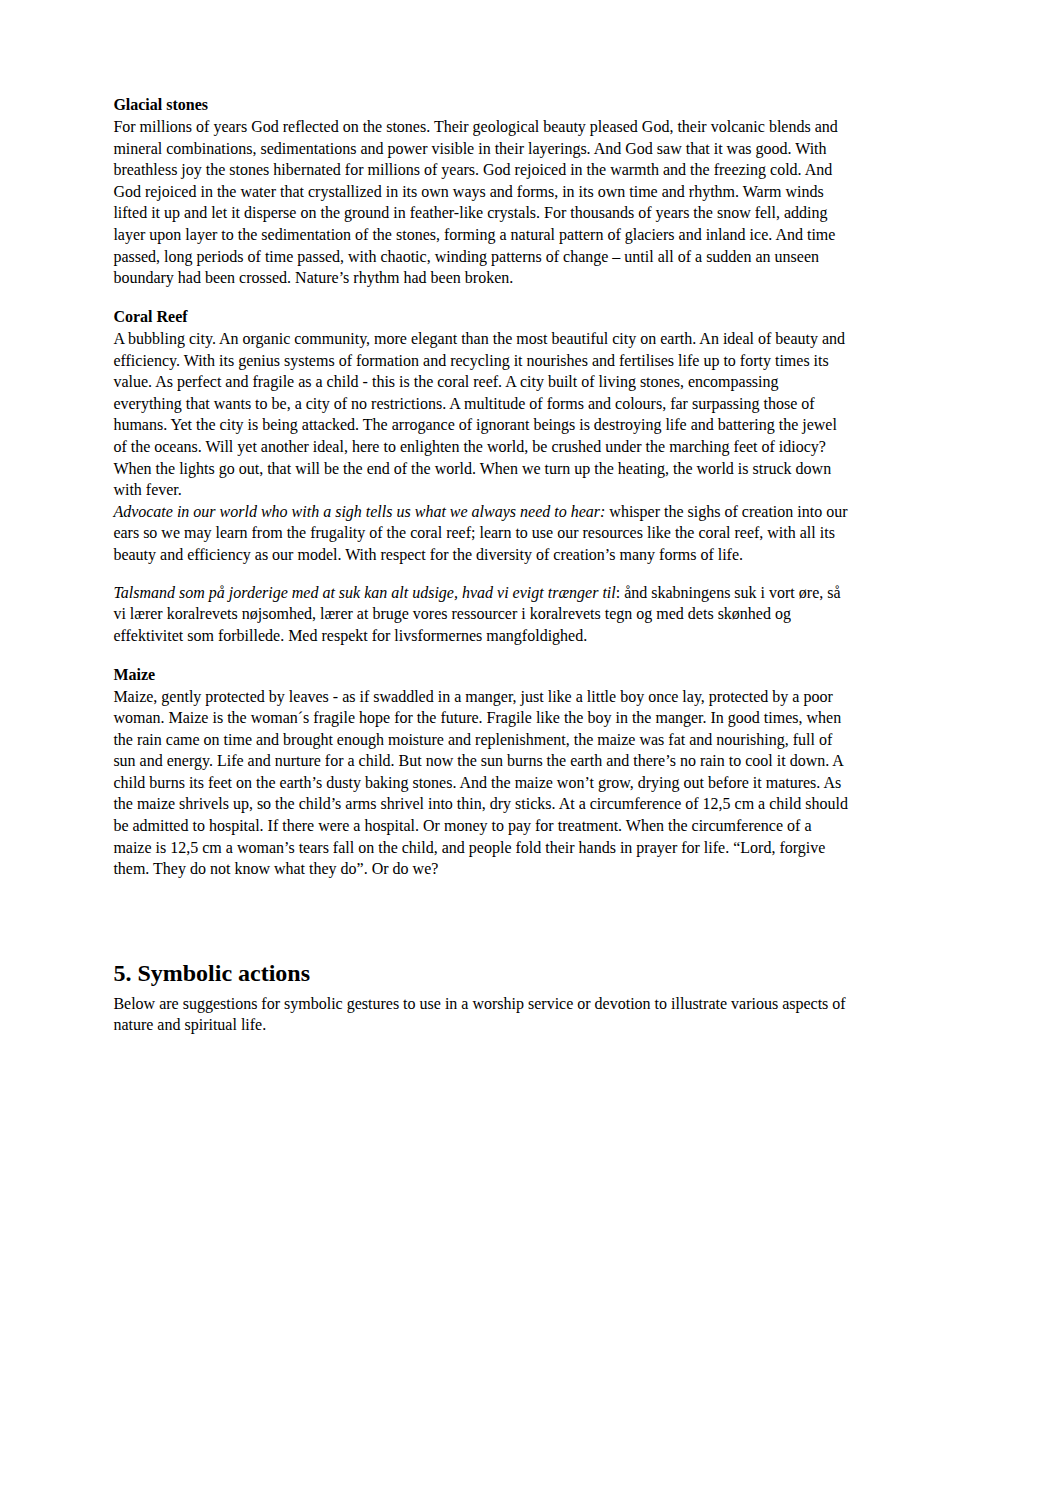Glacial stones
For millions of years God reflected on the stones. Their geological beauty pleased God, their volcanic blends and mineral combinations, sedimentations and power visible in their layerings. And God saw that it was good. With breathless joy the stones hibernated for millions of years. God rejoiced in the warmth and the freezing cold. And God rejoiced in the water that crystallized in its own ways and forms, in its own time and rhythm. Warm winds lifted it up and let it disperse on the ground in feather-like crystals. For thousands of years the snow fell, adding layer upon layer to the sedimentation of the stones, forming a natural pattern of glaciers and inland ice. And time passed, long periods of time passed, with chaotic, winding patterns of change – until all of a sudden an unseen boundary had been crossed. Nature’s rhythm had been broken.
Coral Reef
A bubbling city. An organic community, more elegant than the most beautiful city on earth. An ideal of beauty and efficiency. With its genius systems of formation and recycling it nourishes and fertilises life up to forty times its value. As perfect and fragile as a child - this is the coral reef. A city built of living stones, encompassing everything that wants to be, a city of no restrictions. A multitude of forms and colours, far surpassing those of humans. Yet the city is being attacked. The arrogance of ignorant beings is destroying life and battering the jewel of the oceans. Will yet another ideal, here to enlighten the world, be crushed under the marching feet of idiocy? When the lights go out, that will be the end of the world. When we turn up the heating, the world is struck down with fever.
Advocate in our world who with a sigh tells us what we always need to hear: whisper the sighs of creation into our ears so we may learn from the frugality of the coral reef; learn to use our resources like the coral reef, with all its beauty and efficiency as our model. With respect for the diversity of creation’s many forms of life.
Talsmand som på jorderige med at suk kan alt udsige, hvad vi evigt trænger til: ånd skabningens suk i vort øre, så vi lærer koralrevets nøjsomhed, lærer at bruge vores ressourcer i koralrevets tegn og med dets skønhed og effektivitet som forbillede. Med respekt for livsformernes mangfoldighed.
Maize
Maize, gently protected by leaves - as if swaddled in a manger, just like a little boy once lay, protected by a poor woman. Maize is the woman´s fragile hope for the future. Fragile like the boy in the manger. In good times, when the rain came on time and brought enough moisture and replenishment, the maize was fat and nourishing, full of sun and energy. Life and nurture for a child. But now the sun burns the earth and there’s no rain to cool it down. A child burns its feet on the earth’s dusty baking stones. And the maize won’t grow, drying out before it matures. As the maize shrivels up, so the child’s arms shrivel into thin, dry sticks. At a circumference of 12,5 cm a child should be admitted to hospital. If there were a hospital. Or money to pay for treatment. When the circumference of a maize is 12,5 cm a woman’s tears fall on the child, and people fold their hands in prayer for life. “Lord, forgive them. They do not know what they do”. Or do we?
5. Symbolic actions
Below are suggestions for symbolic gestures to use in a worship service or devotion to illustrate various aspects of nature and spiritual life.